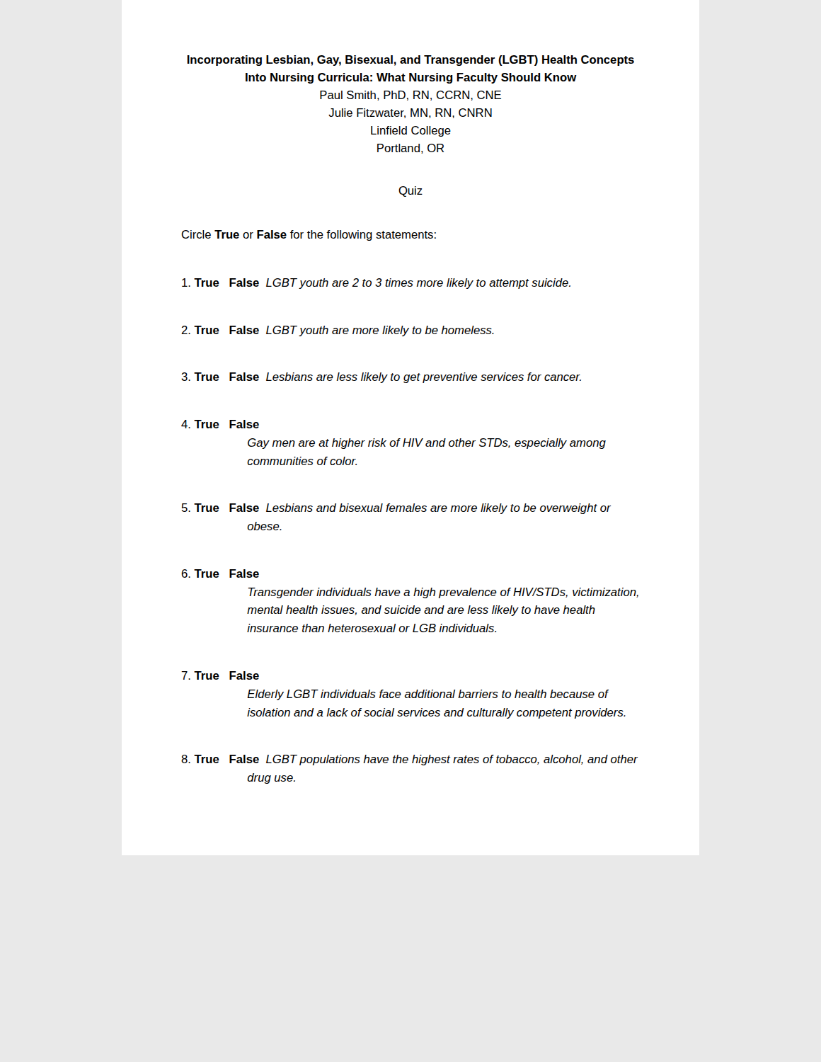Incorporating Lesbian, Gay, Bisexual, and Transgender (LGBT) Health Concepts
Into Nursing Curricula: What Nursing Faculty Should Know
Paul Smith, PhD, RN, CCRN, CNE
Julie Fitzwater, MN, RN, CNRN
Linfield College
Portland, OR
Quiz
Circle True or False for the following statements:
1. True False LGBT youth are 2 to 3 times more likely to attempt suicide.
2. True False LGBT youth are more likely to be homeless.
3. True False Lesbians are less likely to get preventive services for cancer.
4. True False Gay men are at higher risk of HIV and other STDs, especially among communities of color.
5. True False Lesbians and bisexual females are more likely to be overweight or obese.
6. True False Transgender individuals have a high prevalence of HIV/STDs, victimization, mental health issues, and suicide and are less likely to have health insurance than heterosexual or LGB individuals.
7. True False Elderly LGBT individuals face additional barriers to health because of isolation and a lack of social services and culturally competent providers.
8. True False LGBT populations have the highest rates of tobacco, alcohol, and other drug use.